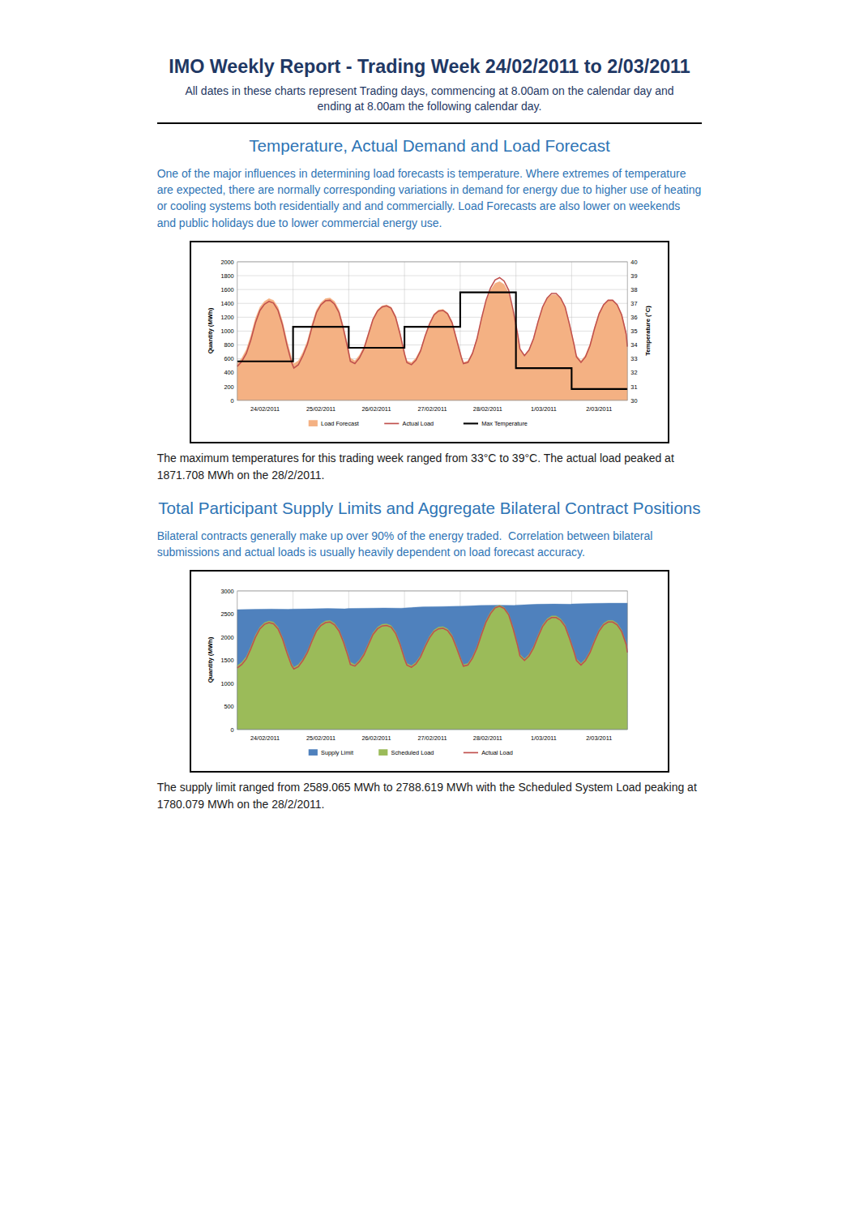IMO Weekly Report - Trading Week 24/02/2011 to 2/03/2011
All dates in these charts represent Trading days, commencing at 8.00am on the calendar day and ending at 8.00am the following calendar day.
Temperature, Actual Demand and Load Forecast
One of the major influences in determining load forecasts is temperature. Where extremes of temperature are expected, there are normally corresponding variations in demand for energy due to higher use of heating or cooling systems both residentially and and commercially. Load Forecasts are also lower on weekends and public holidays due to lower commercial energy use.
0 200 400 600 800 1000 1200 1400 1600 1800 2000 30 31 32 33 34 35 36 37 38 39 40 Quantity (MWh) Temperature (°C) 24/02/2011 25/02/2011 26/02/2011 27/02/2011 28/02/2011 1/03/2011 2/03/2011 Load Forecast Actual Load Max Temperature
The maximum temperatures for this trading week ranged from 33°C to 39°C. The actual load peaked at 1871.708 MWh on the 28/2/2011.
Total Participant Supply Limits and Aggregate Bilateral Contract Positions
Bilateral contracts generally make up over 90% of the energy traded. Correlation between bilateral submissions and actual loads is usually heavily dependent on load forecast accuracy.
0 500 1000 1500 2000 2500 3000 Quantity (MWh) 24/02/2011 25/02/2011 26/02/2011 27/02/2011 28/02/2011 1/03/2011 2/03/2011 Supply Limit Scheduled Load Actual Load
The supply limit ranged from 2589.065 MWh to 2788.619 MWh with the Scheduled System Load peaking at 1780.079 MWh on the 28/2/2011.